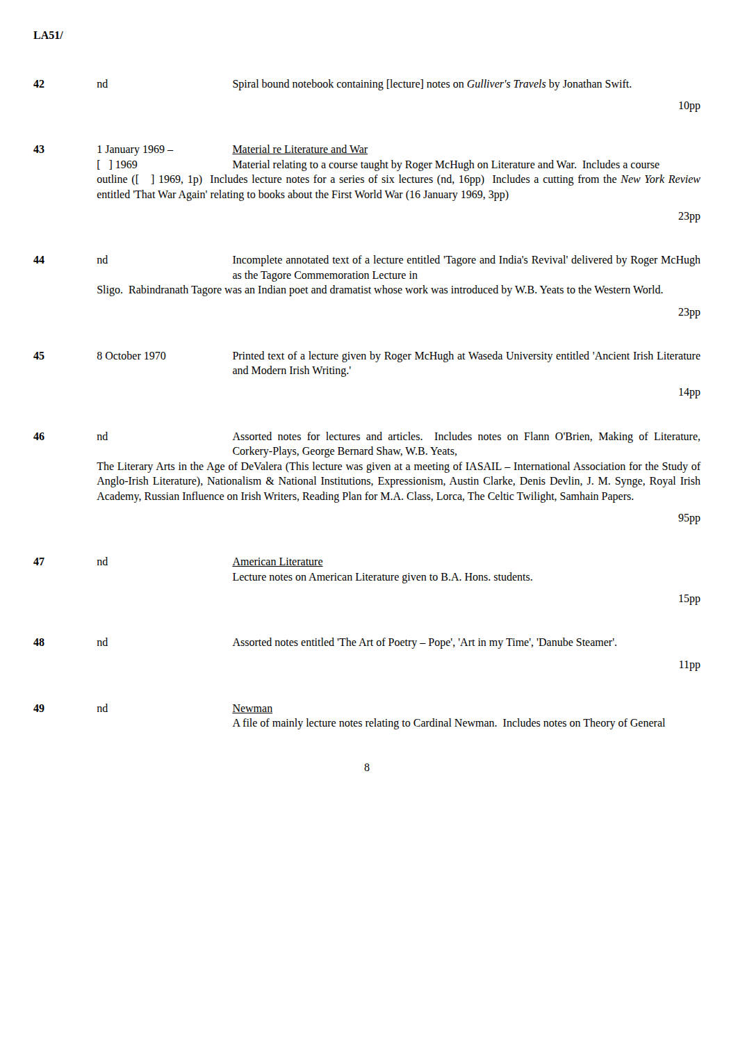LA51/
42
nd
Spiral bound notebook containing [lecture] notes on Gulliver's Travels by Jonathan Swift.
10pp
43
1 January 1969 –
[ ] 1969
Material re Literature and War Material relating to a course taught by Roger McHugh on Literature and War. Includes a course
outline ([ ] 1969, 1p) Includes lecture notes for a series of six lectures (nd, 16pp) Includes a cutting from the New York Review entitled 'That War Again' relating to books about the First World War (16 January 1969, 3pp)
23pp
44
nd
Incomplete annotated text of a lecture entitled 'Tagore and India's Revival' delivered by Roger McHugh as the Tagore Commemoration Lecture in
Sligo. Rabindranath Tagore was an Indian poet and dramatist whose work was introduced by W.B. Yeats to the Western World.
23pp
45
8 October 1970
Printed text of a lecture given by Roger McHugh at Waseda University entitled 'Ancient Irish Literature and Modern Irish Writing.'
14pp
46
nd
Assorted notes for lectures and articles. Includes notes on Flann O'Brien, Making of Literature, Corkery-Plays, George Bernard Shaw, W.B. Yeats,
The Literary Arts in the Age of DeValera (This lecture was given at a meeting of IASAIL – International Association for the Study of Anglo-Irish Literature), Nationalism & National Institutions, Expressionism, Austin Clarke, Denis Devlin, J. M. Synge, Royal Irish Academy, Russian Influence on Irish Writers, Reading Plan for M.A. Class, Lorca, The Celtic Twilight, Samhain Papers.
95pp
47
nd
American Literature Lecture notes on American Literature given to B.A. Hons. students.
15pp
48
nd
Assorted notes entitled 'The Art of Poetry – Pope', 'Art in my Time', 'Danube Steamer'.
11pp
49
nd
Newman A file of mainly lecture notes relating to Cardinal Newman. Includes notes on Theory of General
8